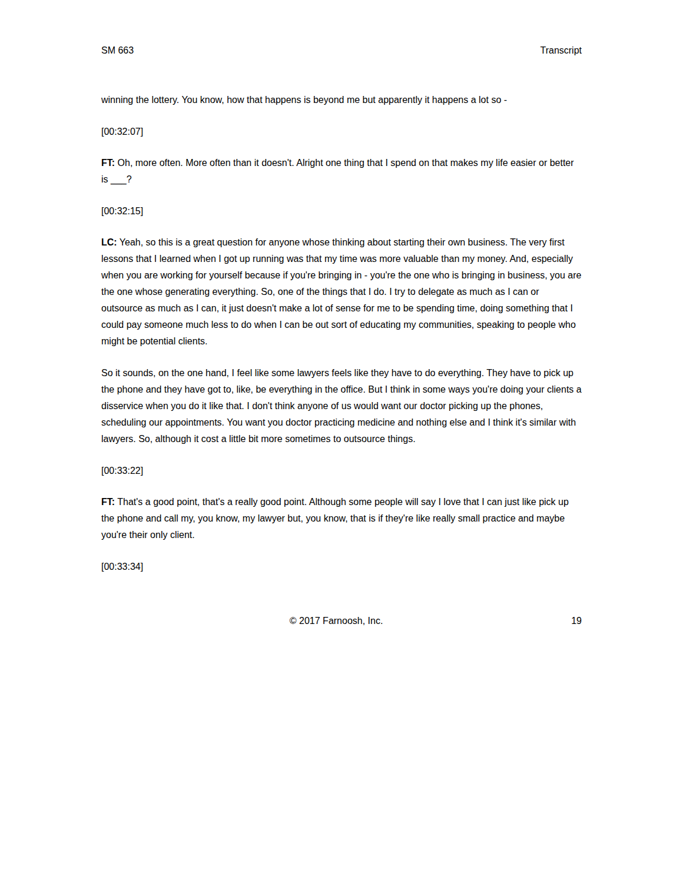SM 663 Transcript
winning the lottery. You know, how that happens is beyond me but apparently it happens a lot so -
[00:32:07]
FT: Oh, more often. More often than it doesn't. Alright one thing that I spend on that makes my life easier or better is ___?
[00:32:15]
LC: Yeah, so this is a great question for anyone whose thinking about starting their own business. The very first lessons that I learned when I got up running was that my time was more valuable than my money. And, especially when you are working for yourself because if you're bringing in - you're the one who is bringing in business, you are the one whose generating everything. So, one of the things that I do. I try to delegate as much as I can or outsource as much as I can, it just doesn't make a lot of sense for me to be spending time, doing something that I could pay someone much less to do when I can be out sort of educating my communities, speaking to people who might be potential clients.
So it sounds, on the one hand, I feel like some lawyers feels like they have to do everything. They have to pick up the phone and they have got to, like, be everything in the office. But I think in some ways you're doing your clients a disservice when you do it like that. I don't think anyone of us would want our doctor picking up the phones, scheduling our appointments. You want you doctor practicing medicine and nothing else and I think it's similar with lawyers. So, although it cost a little bit more sometimes to outsource things.
[00:33:22]
FT: That's a good point, that's a really good point. Although some people will say I love that I can just like pick up the phone and call my, you know, my lawyer but, you know, that is if they're like really small practice and maybe you're their only client.
[00:33:34]
© 2017 Farnoosh, Inc. 19